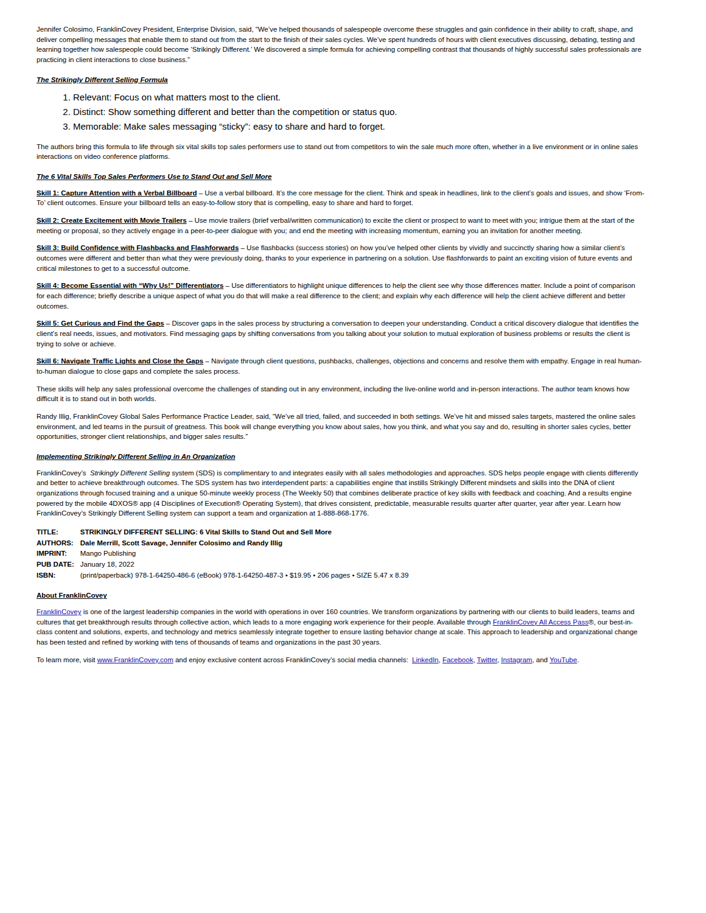Jennifer Colosimo, FranklinCovey President, Enterprise Division, said, “We’ve helped thousands of salespeople overcome these struggles and gain confidence in their ability to craft, shape, and deliver compelling messages that enable them to stand out from the start to the finish of their sales cycles. We’ve spent hundreds of hours with client executives discussing, debating, testing and learning together how salespeople could become ‘Strikingly Different.’ We discovered a simple formula for achieving compelling contrast that thousands of highly successful sales professionals are practicing in client interactions to close business.”
The Strikingly Different Selling Formula
Relevant: Focus on what matters most to the client.
Distinct: Show something different and better than the competition or status quo.
Memorable: Make sales messaging “sticky”: easy to share and hard to forget.
The authors bring this formula to life through six vital skills top sales performers use to stand out from competitors to win the sale much more often, whether in a live environment or in online sales interactions on video conference platforms.
The 6 Vital Skills Top Sales Performers Use to Stand Out and Sell More
Skill 1: Capture Attention with a Verbal Billboard – Use a verbal billboard. It’s the core message for the client. Think and speak in headlines, link to the client’s goals and issues, and show ‘From-To’ client outcomes. Ensure your billboard tells an easy-to-follow story that is compelling, easy to share and hard to forget.
Skill 2: Create Excitement with Movie Trailers – Use movie trailers (brief verbal/written communication) to excite the client or prospect to want to meet with you; intrigue them at the start of the meeting or proposal, so they actively engage in a peer-to-peer dialogue with you; and end the meeting with increasing momentum, earning you an invitation for another meeting.
Skill 3: Build Confidence with Flashbacks and Flashforwards – Use flashbacks (success stories) on how you’ve helped other clients by vividly and succinctly sharing how a similar client’s outcomes were different and better than what they were previously doing, thanks to your experience in partnering on a solution. Use flashforwards to paint an exciting vision of future events and critical milestones to get to a successful outcome.
Skill 4: Become Essential with “Why Us!” Differentiators – Use differentiators to highlight unique differences to help the client see why those differences matter. Include a point of comparison for each difference; briefly describe a unique aspect of what you do that will make a real difference to the client; and explain why each difference will help the client achieve different and better outcomes.
Skill 5: Get Curious and Find the Gaps – Discover gaps in the sales process by structuring a conversation to deepen your understanding. Conduct a critical discovery dialogue that identifies the client’s real needs, issues, and motivators. Find messaging gaps by shifting conversations from you talking about your solution to mutual exploration of business problems or results the client is trying to solve or achieve.
Skill 6: Navigate Traffic Lights and Close the Gaps – Navigate through client questions, pushbacks, challenges, objections and concerns and resolve them with empathy. Engage in real human-to-human dialogue to close gaps and complete the sales process.
These skills will help any sales professional overcome the challenges of standing out in any environment, including the live-online world and in-person interactions. The author team knows how difficult it is to stand out in both worlds.
Randy Illig, FranklinCovey Global Sales Performance Practice Leader, said, “We’ve all tried, failed, and succeeded in both settings. We’ve hit and missed sales targets, mastered the online sales environment, and led teams in the pursuit of greatness. This book will change everything you know about sales, how you think, and what you say and do, resulting in shorter sales cycles, better opportunities, stronger client relationships, and bigger sales results.”
Implementing Strikingly Different Selling in An Organization
FranklinCovey’s Strikingly Different Selling system (SDS) is complimentary to and integrates easily with all sales methodologies and approaches. SDS helps people engage with clients differently and better to achieve breakthrough outcomes. The SDS system has two interdependent parts: a capabilities engine that instills Strikingly Different mindsets and skills into the DNA of client organizations through focused training and a unique 50-minute weekly process (The Weekly 50) that combines deliberate practice of key skills with feedback and coaching. And a results engine powered by the mobile 4DXOS® app (4 Disciplines of Execution® Operating System), that drives consistent, predictable, measurable results quarter after quarter, year after year. Learn how FranklinCovey’s Strikingly Different Selling system can support a team and organization at 1-888-868-1776.
| TITLE: | STRIKINGLY DIFFERENT SELLING: 6 Vital Skills to Stand Out and Sell More |
| AUTHORS: | Dale Merrill, Scott Savage, Jennifer Colosimo and Randy Illig |
| IMPRINT: | Mango Publishing |
| PUB DATE: | January 18, 2022 |
| ISBN: | (print/paperback) 978-1-64250-486-6 (eBook) 978-1-64250-487-3 • $19.95 • 206 pages • SIZE 5.47 x 8.39 |
About FranklinCovey
FranklinCovey is one of the largest leadership companies in the world with operations in over 160 countries. We transform organizations by partnering with our clients to build leaders, teams and cultures that get breakthrough results through collective action, which leads to a more engaging work experience for their people. Available through FranklinCovey All Access Pass®, our best-in-class content and solutions, experts, and technology and metrics seamlessly integrate together to ensure lasting behavior change at scale. This approach to leadership and organizational change has been tested and refined by working with tens of thousands of teams and organizations in the past 30 years.
To learn more, visit www.FranklinCovey.com and enjoy exclusive content across FranklinCovey’s social media channels: LinkedIn, Facebook, Twitter, Instagram, and YouTube.